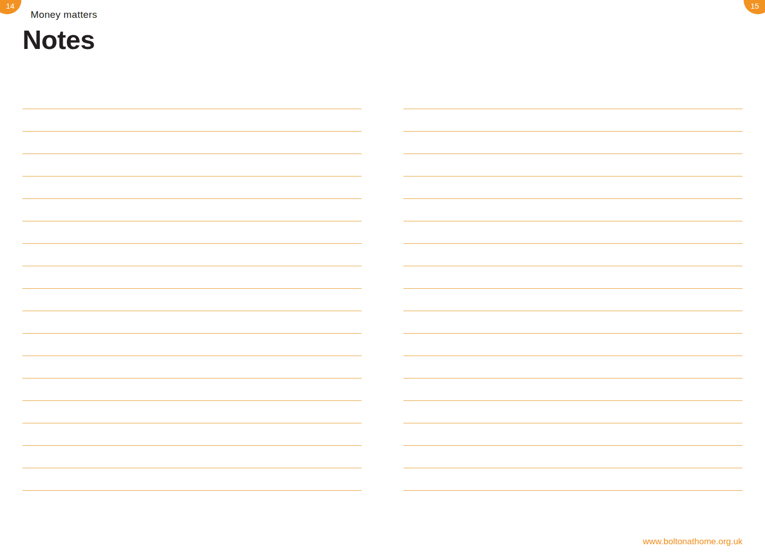14
15
Money matters
Notes
www.boltonathome.org.uk